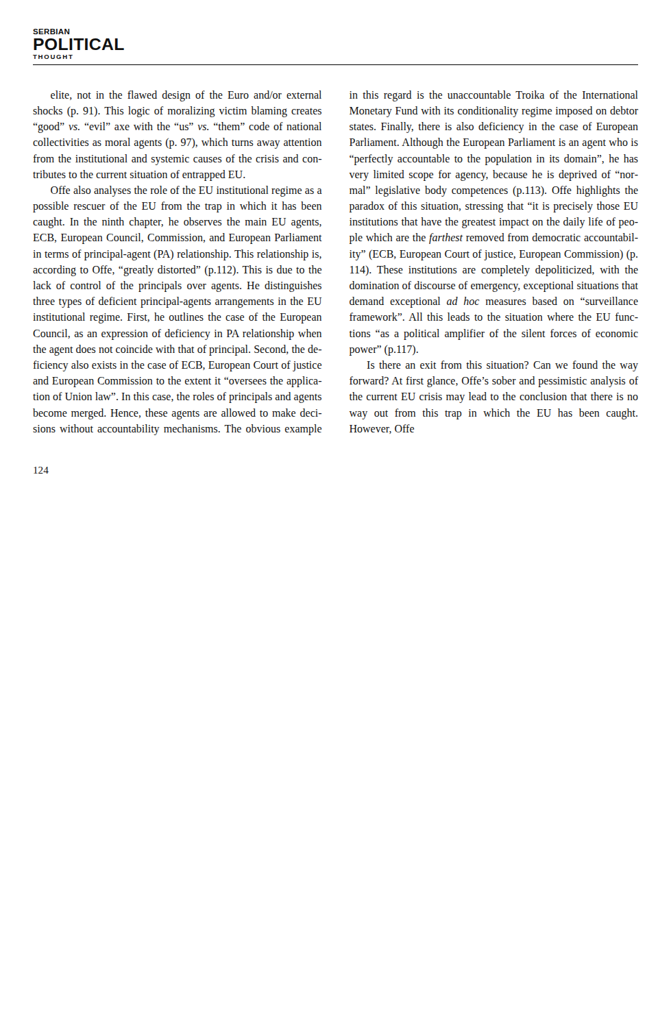SERBIAN POLITICAL THOUGHT
elite, not in the flawed design of the Euro and/or external shocks (p. 91). This logic of moralizing victim blaming creates “good” vs. “evil” axe with the “us” vs. “them” code of national collectivities as moral agents (p. 97), which turns away attention from the institutional and systemic causes of the crisis and contributes to the current situation of entrapped EU.
Offe also analyses the role of the EU institutional regime as a possible rescuer of the EU from the trap in which it has been caught. In the ninth chapter, he observes the main EU agents, ECB, European Council, Commission, and European Parliament in terms of principal-agent (PA) relationship. This relationship is, according to Offe, “greatly distorted” (p.112). This is due to the lack of control of the principals over agents. He distinguishes three types of deficient principal-agents arrangements in the EU institutional regime. First, he outlines the case of the European Council, as an expression of deficiency in PA relationship when the agent does not coincide with that of principal. Second, the deficiency also exists in the case of ECB, European Court of justice and European Commission to the extent it “oversees the application of Union law”. In this case, the roles of principals and agents become merged. Hence, these agents are allowed to make decisions without accountability mechanisms. The obvious example in this regard is the unaccountable Troika of the International Monetary Fund with its conditionality regime imposed on debtor states. Finally, there is also deficiency in the case of European Parliament. Although the European Parliament is an agent who is “perfectly accountable to the population in its domain”, he has very limited scope for agency, because he is deprived of “normal” legislative body competences (p.113). Offe highlights the paradox of this situation, stressing that “it is precisely those EU institutions that have the greatest impact on the daily life of people which are the farthest removed from democratic accountability” (ECB, European Court of justice, European Commission) (p. 114). These institutions are completely depoliticized, with the domination of discourse of emergency, exceptional situations that demand exceptional ad hoc measures based on “surveillance framework”. All this leads to the situation where the EU functions “as a political amplifier of the silent forces of economic power” (p.117).
Is there an exit from this situation? Can we found the way forward? At first glance, Offe’s sober and pessimistic analysis of the current EU crisis may lead to the conclusion that there is no way out from this trap in which the EU has been caught. However, Offe
124